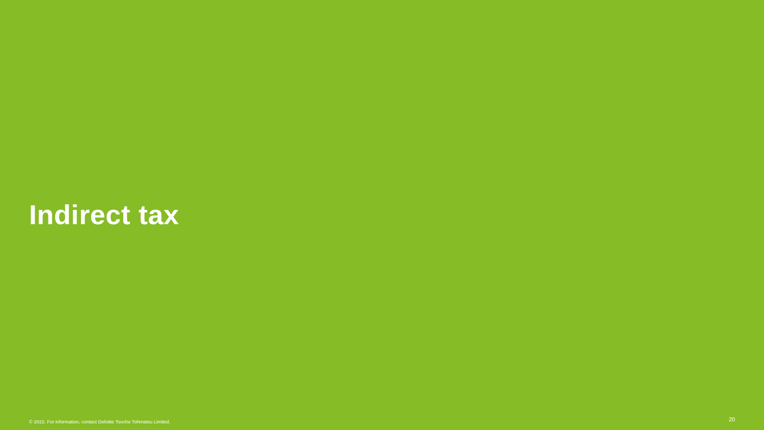Indirect tax
© 2022. For information, contact Deloitte Touche Tohmatsu Limited. 20